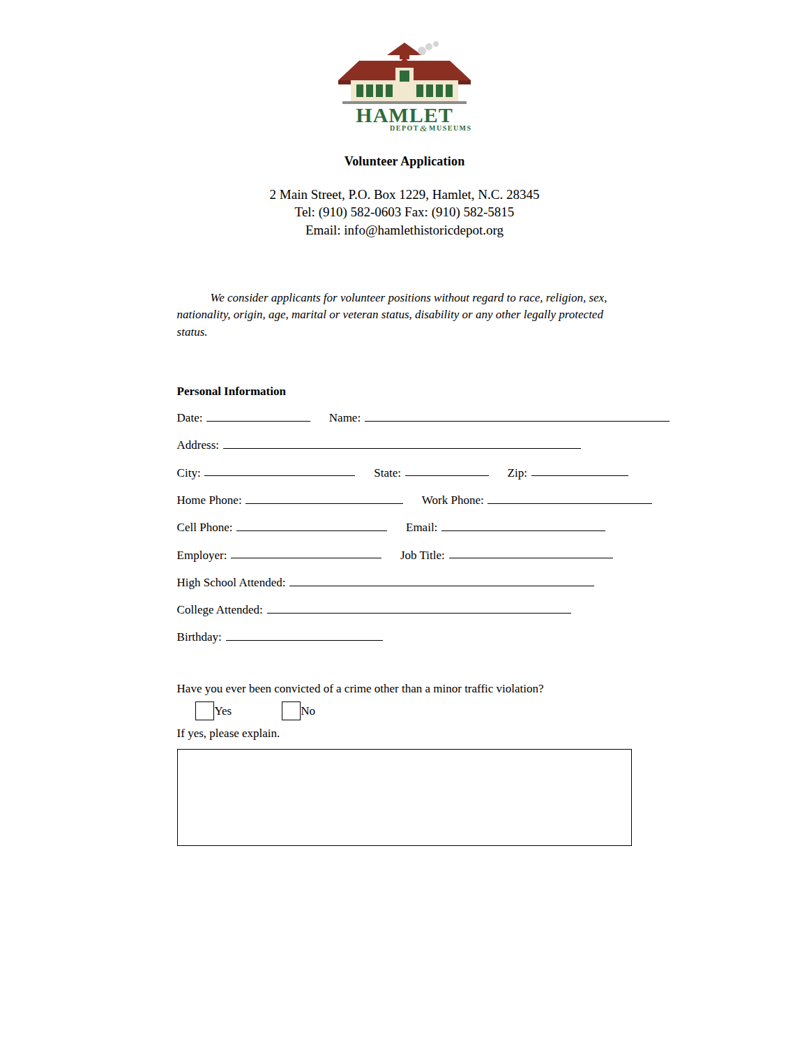HAMLET DEPOT MUSEUMS &
Volunteer Application
2 Main Street, P.O. Box 1229, Hamlet, N.C. 28345
Tel: (910) 582-0603 Fax: (910) 582-5815
Email: info@hamlethistoricdepot.org
We consider applicants for volunteer positions without regard to race, religion, sex, nationality, origin, age, marital or veteran status, disability or any other legally protected status.
Personal Information
Date: Name:
Address:
City: State: Zip:
Home Phone: Work Phone:
Cell Phone: Email:
Employer: Job Title:
High School Attended:
College Attended:
Birthday:
Have you ever been convicted of a crime other than a minor traffic violation?
Yes No
If yes, please explain.